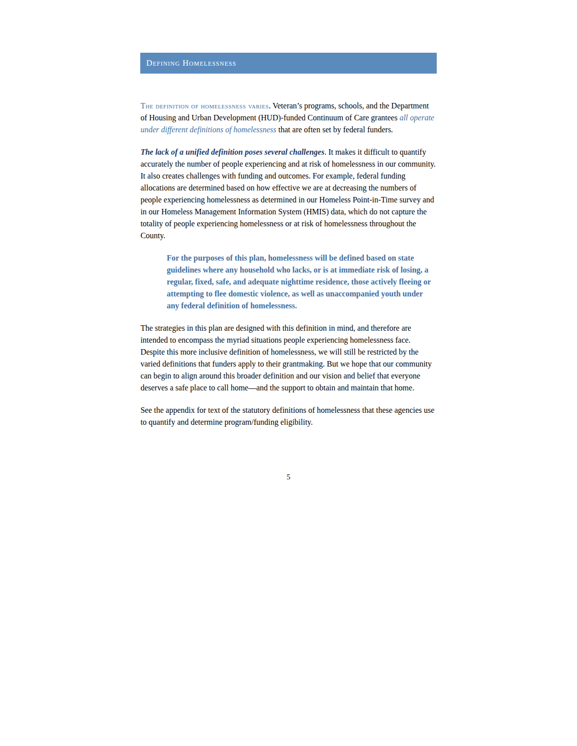Defining Homelessness
The definition of homelessness varies. Veteran’s programs, schools, and the Department of Housing and Urban Development (HUD)-funded Continuum of Care grantees all operate under different definitions of homelessness that are often set by federal funders.
The lack of a unified definition poses several challenges. It makes it difficult to quantify accurately the number of people experiencing and at risk of homelessness in our community. It also creates challenges with funding and outcomes. For example, federal funding allocations are determined based on how effective we are at decreasing the numbers of people experiencing homelessness as determined in our Homeless Point-in-Time survey and in our Homeless Management Information System (HMIS) data, which do not capture the totality of people experiencing homelessness or at risk of homelessness throughout the County.
For the purposes of this plan, homelessness will be defined based on state guidelines where any household who lacks, or is at immediate risk of losing, a regular, fixed, safe, and adequate nighttime residence, those actively fleeing or attempting to flee domestic violence, as well as unaccompanied youth under any federal definition of homelessness.
The strategies in this plan are designed with this definition in mind, and therefore are intended to encompass the myriad situations people experiencing homelessness face. Despite this more inclusive definition of homelessness, we will still be restricted by the varied definitions that funders apply to their grantmaking. But we hope that our community can begin to align around this broader definition and our vision and belief that everyone deserves a safe place to call home—and the support to obtain and maintain that home.
See the appendix for text of the statutory definitions of homelessness that these agencies use to quantify and determine program/funding eligibility.
5